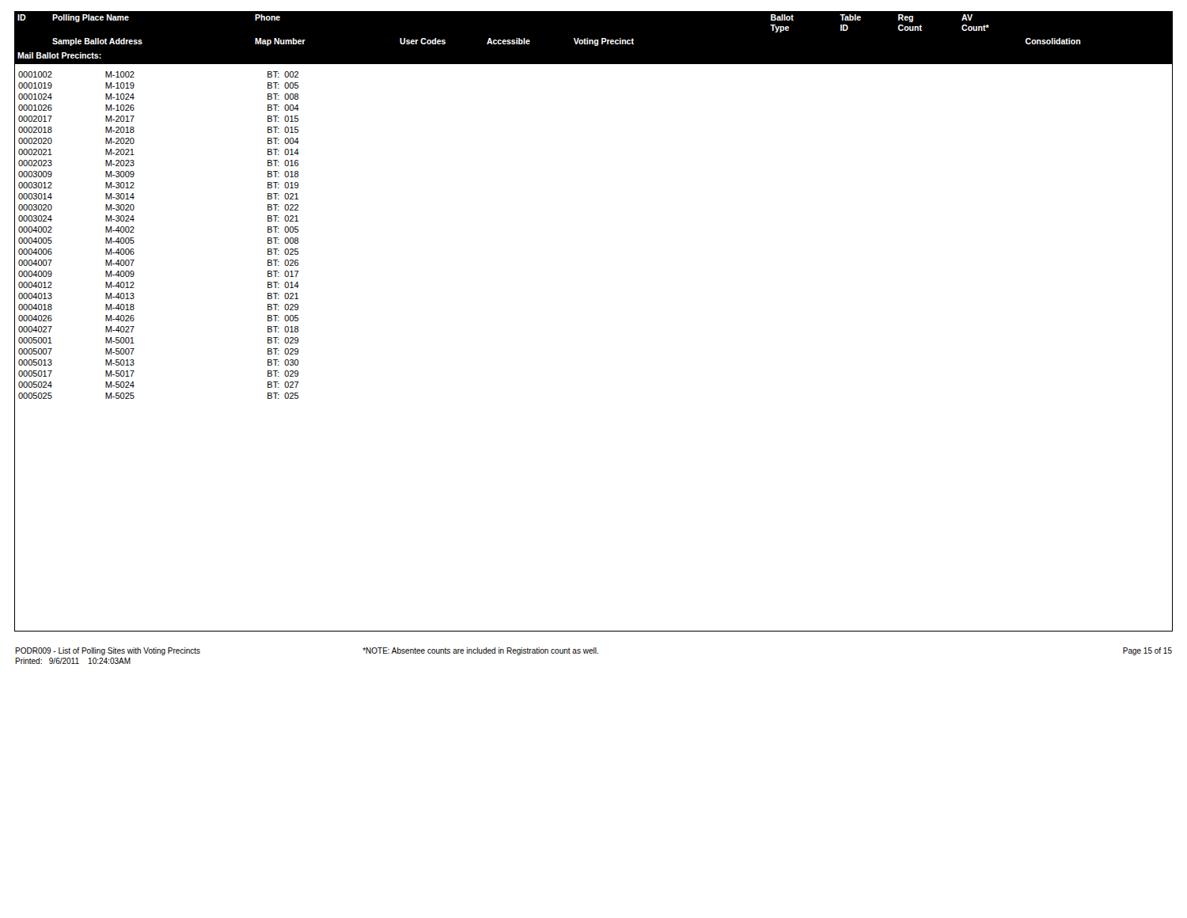| ID | Polling Place Name | Phone | | | | Ballot Type | Table ID | Reg Count | AV Count* | |
| | Sample Ballot Address | Map Number | User Codes | Accessible | Voting Precinct | | | | | Consolidation |
Mail Ballot Precincts:
| 0001002 | M-1002 | BT: 002 |
| 0001019 | M-1019 | BT: 005 |
| 0001024 | M-1024 | BT: 008 |
| 0001026 | M-1026 | BT: 004 |
| 0002017 | M-2017 | BT: 015 |
| 0002018 | M-2018 | BT: 015 |
| 0002020 | M-2020 | BT: 004 |
| 0002021 | M-2021 | BT: 014 |
| 0002023 | M-2023 | BT: 016 |
| 0003009 | M-3009 | BT: 018 |
| 0003012 | M-3012 | BT: 019 |
| 0003014 | M-3014 | BT: 021 |
| 0003020 | M-3020 | BT: 022 |
| 0003024 | M-3024 | BT: 021 |
| 0004002 | M-4002 | BT: 005 |
| 0004005 | M-4005 | BT: 008 |
| 0004006 | M-4006 | BT: 025 |
| 0004007 | M-4007 | BT: 026 |
| 0004009 | M-4009 | BT: 017 |
| 0004012 | M-4012 | BT: 014 |
| 0004013 | M-4013 | BT: 021 |
| 0004018 | M-4018 | BT: 029 |
| 0004026 | M-4026 | BT: 005 |
| 0004027 | M-4027 | BT: 018 |
| 0005001 | M-5001 | BT: 029 |
| 0005007 | M-5007 | BT: 029 |
| 0005013 | M-5013 | BT: 030 |
| 0005017 | M-5017 | BT: 029 |
| 0005024 | M-5024 | BT: 027 |
| 0005025 | M-5025 | BT: 025 |
| PODR009 - List of Polling Sites with Voting Precincts Printed: 9/6/2011 10:24:03AM | *NOTE: Absentee counts are included in Registration count as well. | Page 15 of 15 |